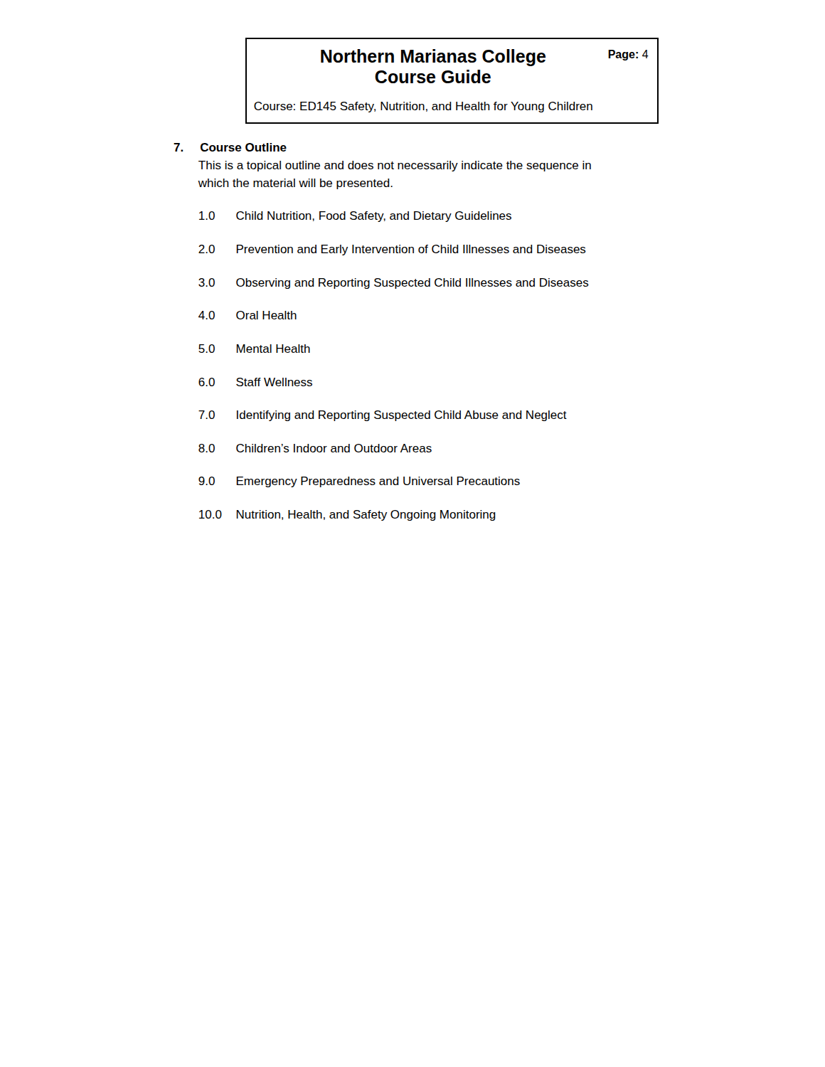Page: 4
Northern Marianas College
Course Guide
Course: ED145 Safety, Nutrition, and Health for Young Children
7. Course Outline
This is a topical outline and does not necessarily indicate the sequence in which the material will be presented.
1.0 Child Nutrition, Food Safety, and Dietary Guidelines
2.0 Prevention and Early Intervention of Child Illnesses and Diseases
3.0 Observing and Reporting Suspected Child Illnesses and Diseases
4.0 Oral Health
5.0 Mental Health
6.0 Staff Wellness
7.0 Identifying and Reporting Suspected Child Abuse and Neglect
8.0 Children’s Indoor and Outdoor Areas
9.0 Emergency Preparedness and Universal Precautions
10.0 Nutrition, Health, and Safety Ongoing Monitoring